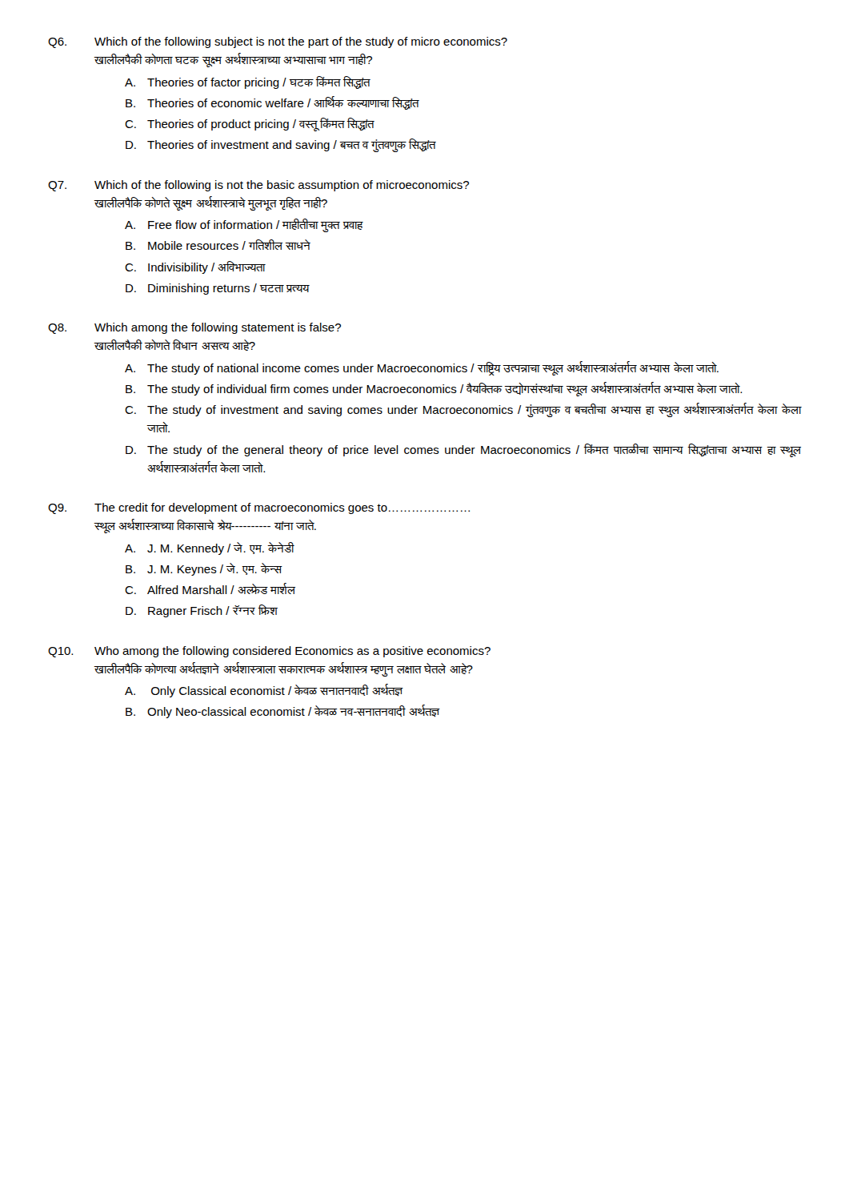Q6.
Which of the following subject is not the part of the study of micro economics?
खालीलपैकी कोणता घटक सूक्ष्म अर्थशास्त्राच्या अभ्यासाचा भाग नाही?
A. Theories of factor pricing / घटक किंमत सिद्धांत
B. Theories of economic welfare / आर्थिक कल्याणाचा सिद्धांत
C. Theories of product pricing / वस्तू किंमत सिद्धांत
D. Theories of investment and saving / बचत व गुंतवणुक सिद्धांत
Q7.
Which of the following is not the basic assumption of microeconomics?
खालीलपैकि कोणते सूक्ष्म अर्थशास्त्राचे मुलभूत गृहित नाही?
A. Free flow of information / माहीतीचा मुक्त प्रवाह
B. Mobile resources / गतिशील साधने
C. Indivisibility / अविभाज्यता
D. Diminishing returns / घटता प्रत्यय
Q8.
Which among the following statement is false?
खालीलपैकी कोणते विधान असत्य आहे?
A. The study of national income comes under Macroeconomics / राष्ट्रिय उत्पन्नाचा स्थूल अर्थशास्त्राअंतर्गत अभ्यास केला जातो.
B. The study of individual firm comes under Macroeconomics / वैयक्तिक उद्योगसंस्थांचा स्थूल अर्थशास्त्राअंतर्गत अभ्यास केला जातो.
C. The study of investment and saving comes under Macroeconomics / गुंतवणुक व बचतीचा अभ्यास हा स्थुल अर्थशास्त्राअंतर्गत केला केला जातो.
D. The study of the general theory of price level comes under Macroeconomics / किंमत पातळीचा सामान्य सिद्धांताचा अभ्यास हा स्थूल अर्थशास्त्राअंतर्गत केला जातो.
Q9.
The credit for development of macroeconomics goes to…………………
स्थूल अर्थशास्त्राच्या विकासाचे श्रेय---------- यांना जाते.
A. J. M. Kennedy / जे. एम. केनेडी
B. J. M. Keynes / जे. एम. केन्स
C. Alfred Marshall / अल्फ्रेड मार्शल
D. Ragner Frisch / रॅग्नर फ्रिश
Q10.
Who among the following considered Economics as a positive economics?
खालीलपैकि कोणत्या अर्थतज्ञाने अर्थशास्त्राला सकारात्मक अर्थशास्त्र म्हणुन लक्षात घेतले आहे?
A. Only Classical economist / केवळ सनातनवादी अर्थतज्ञ
B. Only Neo-classical economist / केवळ नव-सनातनवादी अर्थतज्ञ